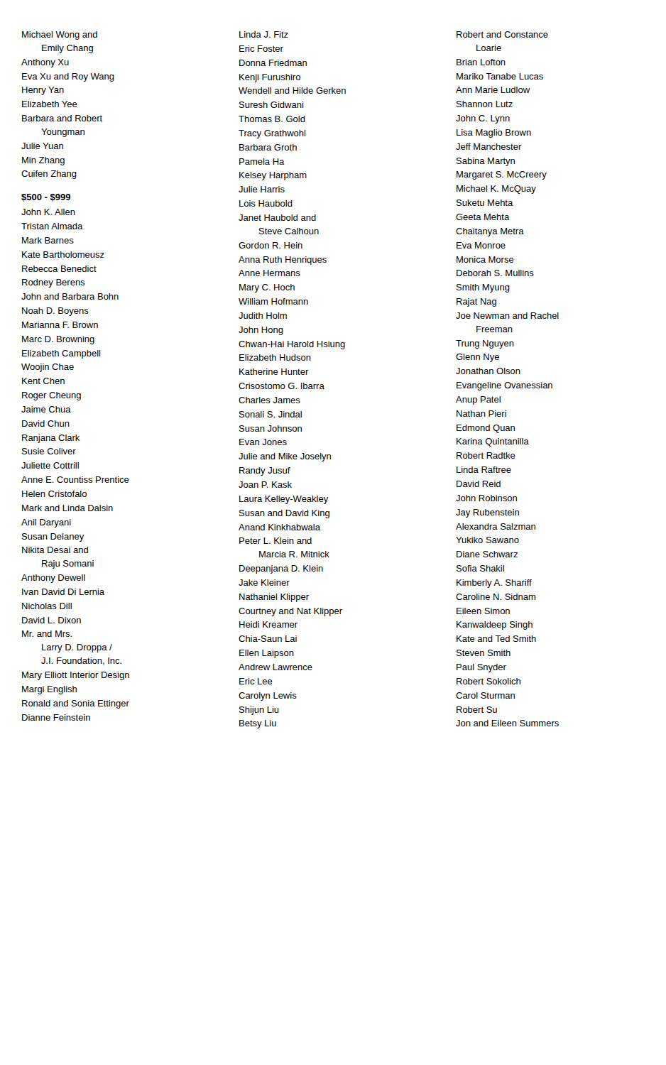Michael Wong andEmily Chang
Anthony Xu
Eva Xu and Roy Wang
Henry Yan
Elizabeth Yee
Barbara and RobertYoungman
Julie Yuan
Min Zhang
Cuifen Zhang
$500 - $999
John K. Allen
Tristan Almada
Mark Barnes
Kate Bartholomeusz
Rebecca Benedict
Rodney Berens
John and Barbara Bohn
Noah D. Boyens
Marianna F. Brown
Marc D. Browning
Elizabeth Campbell
Woojin Chae
Kent Chen
Roger Cheung
Jaime Chua
David Chun
Ranjana Clark
Susie Coliver
Juliette Cottrill
Anne E. Countiss Prentice
Helen Cristofalo
Mark and Linda Dalsin
Anil Daryani
Susan Delaney
Nikita Desai andRaju Somani
Anthony Dewell
Ivan David Di Lernia
Nicholas Dill
David L. Dixon
Mr. and Mrs.Larry D. Droppa /J.I. Foundation, Inc.
Mary Elliott Interior Design
Margi English
Ronald and Sonia Ettinger
Dianne Feinstein
Linda J. Fitz
Eric Foster
Donna Friedman
Kenji Furushiro
Wendell and Hilde Gerken
Suresh Gidwani
Thomas B. Gold
Tracy Grathwohl
Barbara Groth
Pamela Ha
Kelsey Harpham
Julie Harris
Lois Haubold
Janet Haubold andSteve Calhoun
Gordon R. Hein
Anna Ruth Henriques
Anne Hermans
Mary C. Hoch
William Hofmann
Judith Holm
John Hong
Chwan-Hai Harold Hsiung
Elizabeth Hudson
Katherine Hunter
Crisostomo G. Ibarra
Charles James
Sonali S. Jindal
Susan Johnson
Evan Jones
Julie and Mike Joselyn
Randy Jusuf
Joan P. Kask
Laura Kelley-Weakley
Susan and David King
Anand Kinkhabwala
Peter L. Klein andMarcia R. Mitnick
Deepanjana D. Klein
Jake Kleiner
Nathaniel Klipper
Courtney and Nat Klipper
Heidi Kreamer
Chia-Saun Lai
Ellen Laipson
Andrew Lawrence
Eric Lee
Carolyn Lewis
Shijun Liu
Betsy Liu
Robert and ConstanceLoarie
Brian Lofton
Mariko Tanabe Lucas
Ann Marie Ludlow
Shannon Lutz
John C. Lynn
Lisa Maglio Brown
Jeff Manchester
Sabina Martyn
Margaret S. McCreery
Michael K. McQuay
Suketu Mehta
Geeta Mehta
Chaitanya Metra
Eva Monroe
Monica Morse
Deborah S. Mullins
Smith Myung
Rajat Nag
Joe Newman and RachelFreeman
Trung Nguyen
Glenn Nye
Jonathan Olson
Evangeline Ovanessian
Anup Patel
Nathan Pieri
Edmond Quan
Karina Quintanilla
Robert Radtke
Linda Raftree
David Reid
John Robinson
Jay Rubenstein
Alexandra Salzman
Yukiko Sawano
Diane Schwarz
Sofia Shakil
Kimberly A. Shariff
Caroline N. Sidnam
Eileen Simon
Kanwaldeep Singh
Kate and Ted Smith
Steven Smith
Paul Snyder
Robert Sokolich
Carol Sturman
Robert Su
Jon and Eileen Summers